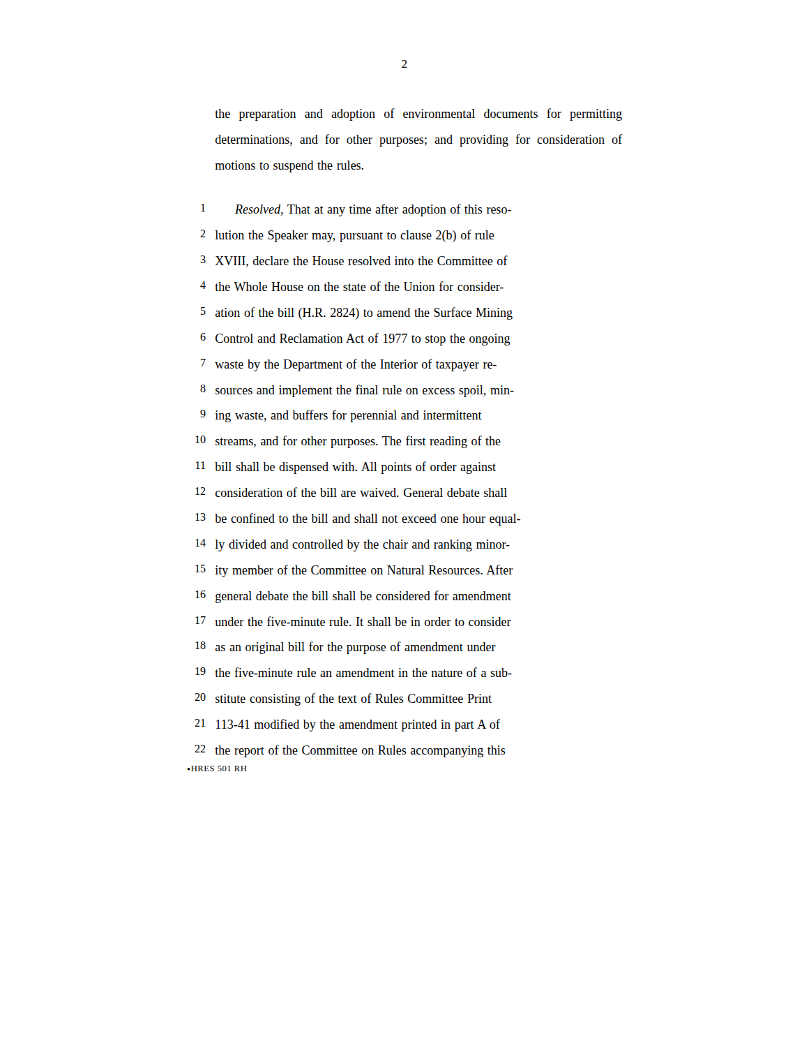2
the preparation and adoption of environmental documents for permitting determinations, and for other purposes; and providing for consideration of motions to suspend the rules.
Resolved, That at any time after adoption of this reso-
lution the Speaker may, pursuant to clause 2(b) of rule
XVIII, declare the House resolved into the Committee of
the Whole House on the state of the Union for consider-
ation of the bill (H.R. 2824) to amend the Surface Mining
Control and Reclamation Act of 1977 to stop the ongoing
waste by the Department of the Interior of taxpayer re-
sources and implement the final rule on excess spoil, min-
ing waste, and buffers for perennial and intermittent
streams, and for other purposes. The first reading of the
bill shall be dispensed with. All points of order against
consideration of the bill are waived. General debate shall
be confined to the bill and shall not exceed one hour equal-
ly divided and controlled by the chair and ranking minor-
ity member of the Committee on Natural Resources. After
general debate the bill shall be considered for amendment
under the five-minute rule. It shall be in order to consider
as an original bill for the purpose of amendment under
the five-minute rule an amendment in the nature of a sub-
stitute consisting of the text of Rules Committee Print
113-41 modified by the amendment printed in part A of
the report of the Committee on Rules accompanying this
•HRES 501 RH